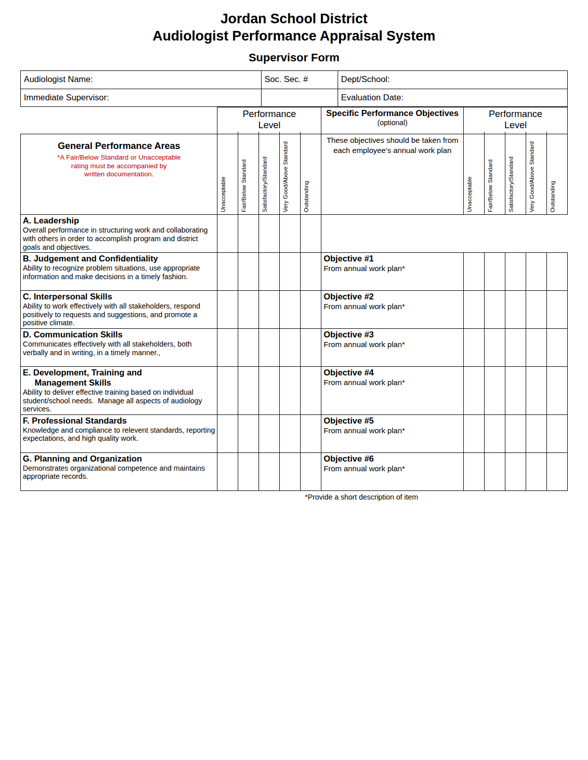Jordan School District
Audiologist Performance Appraisal System
Supervisor Form
| Audiologist Name: | Soc. Sec. # | Dept/School: |
| Immediate Supervisor: | | Evaluation Date: |
| | Performance Level | Specific Performance Objectives (optional) | Performance Level |
| General Performance Areas *A Fair/Below Standard or Unacceptable rating must be accompanied by written documentation. | Unacceptable | Fair/Below Standard | Satisfactory/Standard | Very Good/Above Standard | Outstanding | These objectives should be taken from each employee’s annual work plan | Unacceptable | Fair/Below Standard | Satisfactory/Standard | Very Good/Above Standard | Outstanding |
| A. Leadership Overall performance in structuring work and collaborating with others in order to accomplish program and district goals and objectives. | | | | | | | | | | | |
| B. Judgement and Confidentiality Ability to recognize problem situations, use appropriate information and make decisions in a timely fashion. | | | | | | Objective #1 From annual work plan* | | | | | |
| C. Interpersonal Skills Ability to work effectively with all stakeholders, respond positively to requests and suggestions, and promote a positive climate. | | | | | | Objective #2 From annual work plan* | | | | | |
| D. Communication Skills Communicates effectively with all stakeholders, both verbally and in writing, in a timely manner., | | | | | | Objective #3 From annual work plan* | | | | | |
| E. Development, Training and Management Skills Ability to deliver effective training based on individual student/school needs. Manage all aspects of audiology services. | | | | | | Objective #4 From annual work plan* | | | | | |
| F. Professional Standards Knowledge and compliance to relevent standards, reporting expectations, and high quality work. | | | | | | Objective #5 From annual work plan* | | | | | |
| G. Planning and Organization Demonstrates organizational competence and maintains appropriate records. | | | | | | Objective #6 From annual work plan* | | | | | |
*Provide a short description of item